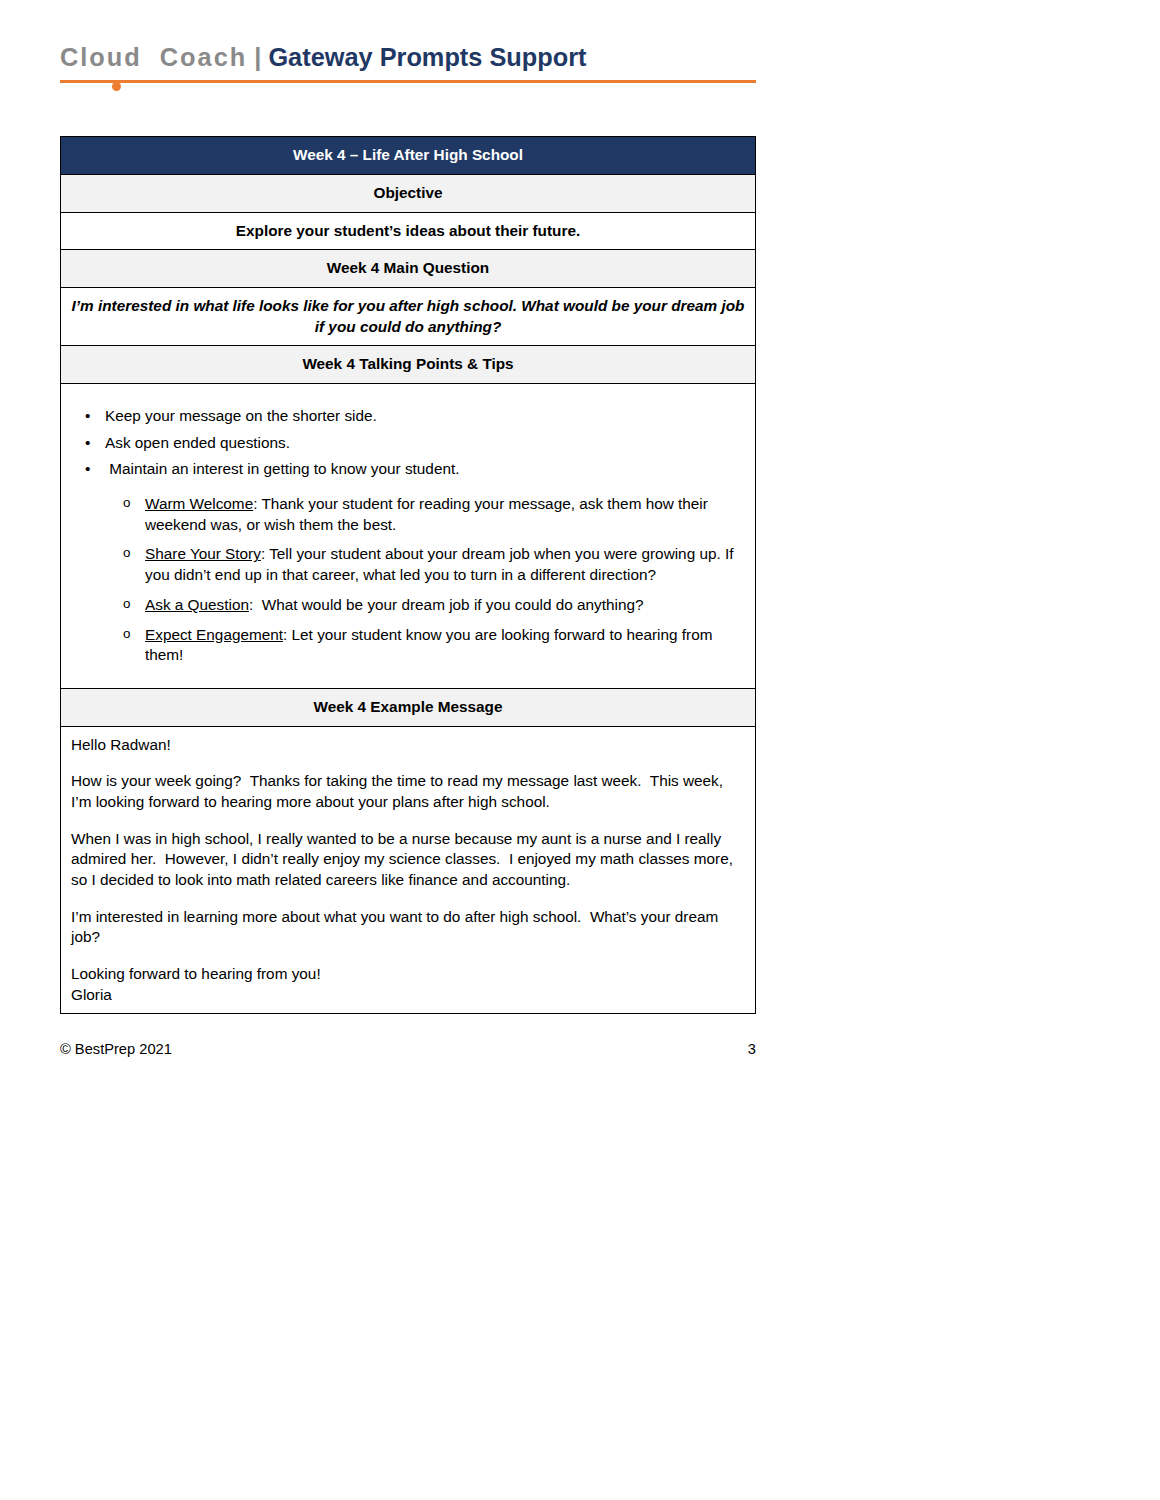Cloud Coach | Gateway Prompts Support
| Week 4 – Life After High School |
| Objective |
| Explore your student’s ideas about their future. |
| Week 4 Main Question |
| I’m interested in what life looks like for you after high school. What would be your dream job if you could do anything ? |
| Week 4 Talking Points & Tips |
| Keep your message on the shorter side. Ask open ended questions. Maintain an interest in getting to know your student. Warm Welcome : Thank your student for reading your message, ask them how their weekend was, or wish them the best. Share Your Story : Tell your student about your dream job when you were growing up. If you didn’t end up in that career, what led you to turn in a different direction? Ask a Question : What would be your dream job if you could do anything? Expect Engagement : Let your student know you are looking forward to hearing from them! |
| Week 4 Example Message |
| Hello Radwan! How is your week going? Thanks for taking the time to read my message last week. This week, I’m looking forward to hearing more about your plans after high school. When I was in high school, I really wanted to be a nurse because my aunt is a nurse and I really admired her. However, I didn’t really enjoy my science classes. I enjoyed my math classes more, so I decided to look into math related careers like finance and accounting. I’m interested in learning more about what you want to do after high school. What’s your dream job? Looking forward to hearing from you! Gloria |
© BestPrep 2021 3